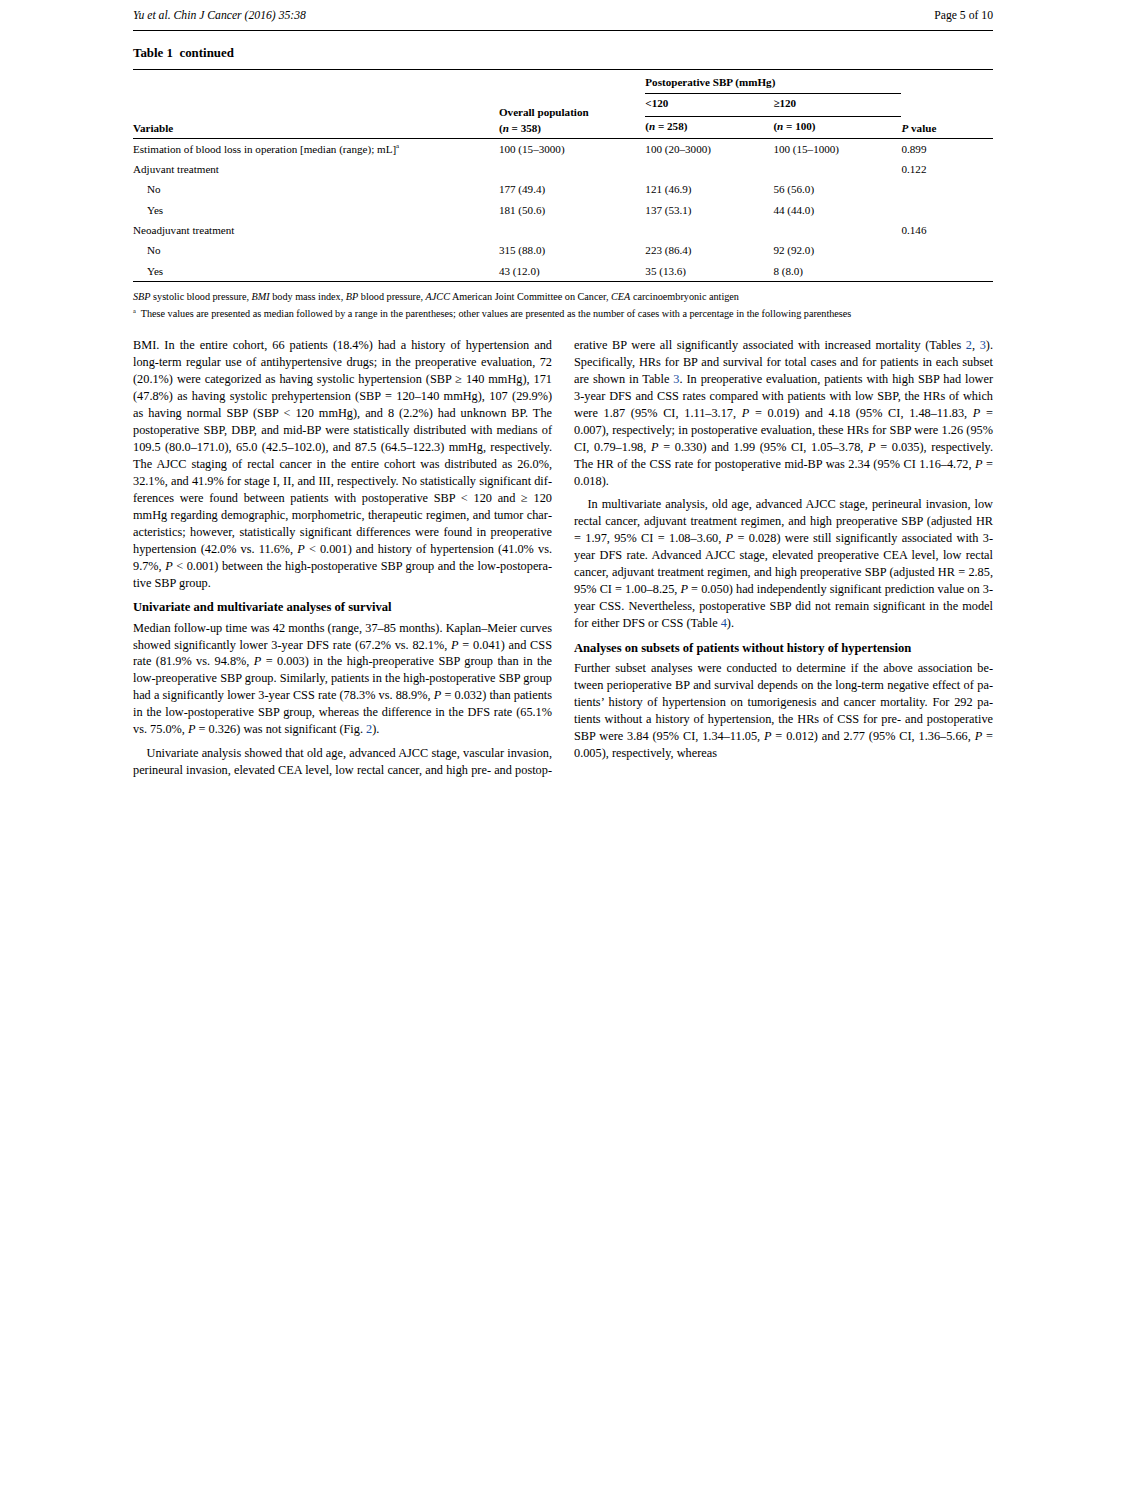Yu et al. Chin J Cancer (2016) 35:38
Page 5 of 10
Table 1 continued
| Variable | Overall population ( n = 358) | Postoperative SBP (mmHg) | P value |
| --- | --- | --- | --- |
| <120 | ≥120 |
| ( n = 258) | ( n = 100) |
| Estimation of blood loss in operation [median (range); mL] a | 100 (15–3000) | 100 (20–3000) | 100 (15–1000) | 0.899 |
| Adjuvant treatment | | | | 0.122 |
| No | 177 (49.4) | 121 (46.9) | 56 (56.0) | |
| Yes | 181 (50.6) | 137 (53.1) | 44 (44.0) | |
| Neoadjuvant treatment | | | | 0.146 |
| No | 315 (88.0) | 223 (86.4) | 92 (92.0) | |
| Yes | 43 (12.0) | 35 (13.6) | 8 (8.0) | |
SBP systolic blood pressure, BMI body mass index, BP blood pressure, AJCC American Joint Committee on Cancer, CEA carcinoembryonic antigen
a These values are presented as median followed by a range in the parentheses; other values are presented as the number of cases with a percentage in the following parentheses
BMI. In the entire cohort, 66 patients (18.4%) had a history of hypertension and long-term regular use of antihypertensive drugs; in the preoperative evaluation, 72 (20.1%) were categorized as having systolic hypertension (SBP ≥ 140 mmHg), 171 (47.8%) as having systolic prehypertension (SBP = 120–140 mmHg), 107 (29.9%) as having normal SBP (SBP < 120 mmHg), and 8 (2.2%) had unknown BP. The postoperative SBP, DBP, and mid-BP were statistically distributed with medians of 109.5 (80.0–171.0), 65.0 (42.5–102.0), and 87.5 (64.5–122.3) mmHg, respectively. The AJCC staging of rectal cancer in the entire cohort was distributed as 26.0%, 32.1%, and 41.9% for stage I, II, and III, respectively. No statistically significant differences were found between patients with postoperative SBP < 120 and ≥ 120 mmHg regarding demographic, morphometric, therapeutic regimen, and tumor characteristics; however, statistically significant differences were found in preoperative hypertension (42.0% vs. 11.6%, P < 0.001) and history of hypertension (41.0% vs. 9.7%, P < 0.001) between the high-postoperative SBP group and the low-postoperative SBP group.
Univariate and multivariate analyses of survival
Median follow-up time was 42 months (range, 37–85 months). Kaplan–Meier curves showed significantly lower 3-year DFS rate (67.2% vs. 82.1%, P = 0.041) and CSS rate (81.9% vs. 94.8%, P = 0.003) in the high-preoperative SBP group than in the low-preoperative SBP group. Similarly, patients in the high-postoperative SBP group had a significantly lower 3-year CSS rate (78.3% vs. 88.9%, P = 0.032) than patients in the low-postoperative SBP group, whereas the difference in the DFS rate (65.1% vs. 75.0%, P = 0.326) was not significant (Fig. 2).
Univariate analysis showed that old age, advanced AJCC stage, vascular invasion, perineural invasion, elevated CEA level, low rectal cancer, and high pre- and postoperative BP were all significantly associated with increased mortality (Tables 2, 3). Specifically, HRs for BP and survival for total cases and for patients in each subset are shown in Table 3. In preoperative evaluation, patients with high SBP had lower 3-year DFS and CSS rates compared with patients with low SBP, the HRs of which were 1.87 (95% CI, 1.11–3.17, P = 0.019) and 4.18 (95% CI, 1.48–11.83, P = 0.007), respectively; in postoperative evaluation, these HRs for SBP were 1.26 (95% CI, 0.79–1.98, P = 0.330) and 1.99 (95% CI, 1.05–3.78, P = 0.035), respectively. The HR of the CSS rate for postoperative mid-BP was 2.34 (95% CI 1.16–4.72, P = 0.018).
In multivariate analysis, old age, advanced AJCC stage, perineural invasion, low rectal cancer, adjuvant treatment regimen, and high preoperative SBP (adjusted HR = 1.97, 95% CI = 1.08–3.60, P = 0.028) were still significantly associated with 3-year DFS rate. Advanced AJCC stage, elevated preoperative CEA level, low rectal cancer, adjuvant treatment regimen, and high preoperative SBP (adjusted HR = 2.85, 95% CI = 1.00–8.25, P = 0.050) had independently significant prediction value on 3-year CSS. Nevertheless, postoperative SBP did not remain significant in the model for either DFS or CSS (Table 4).
Analyses on subsets of patients without history of hypertension
Further subset analyses were conducted to determine if the above association between perioperative BP and survival depends on the long-term negative effect of patients’ history of hypertension on tumorigenesis and cancer mortality. For 292 patients without a history of hypertension, the HRs of CSS for pre- and postoperative SBP were 3.84 (95% CI, 1.34–11.05, P = 0.012) and 2.77 (95% CI, 1.36–5.66, P = 0.005), respectively, whereas